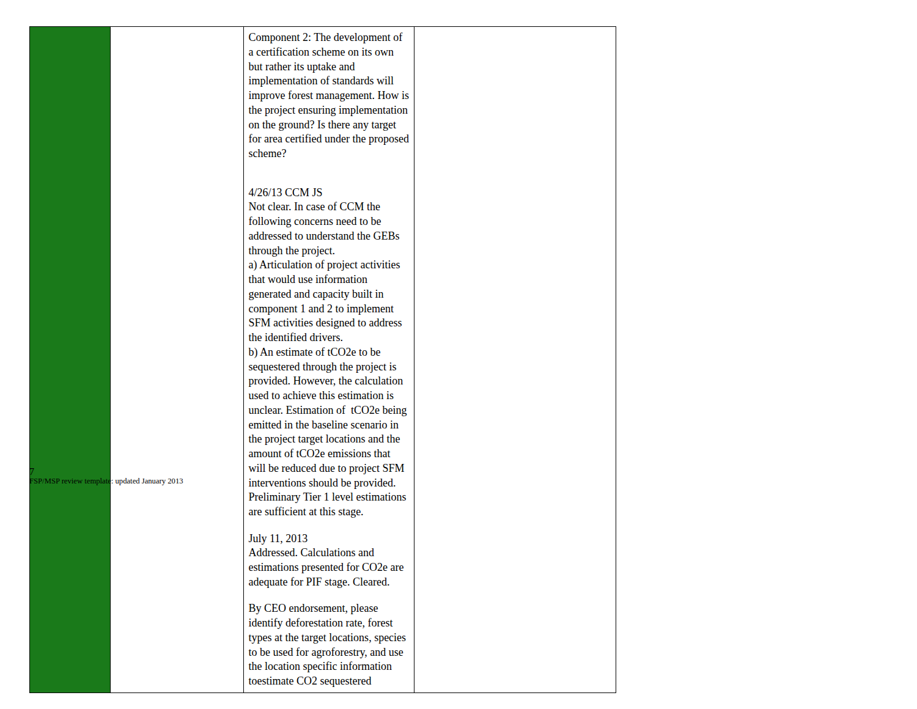| | | Component 2: The development of a certification scheme on its own but rather its uptake and implementation of standards will improve forest management. How is the project ensuring implementation on the ground? Is there any target for area certified under the proposed scheme? 4/26/13 CCM JS Not clear. In case of CCM the following concerns need to be addressed to understand the GEBs through the project. a) Articulation of project activities that would use information generated and capacity built in component 1 and 2 to implement SFM activities designed to address the identified drivers. b) An estimate of tCO2e to be sequestered through the project is provided. However, the calculation used to achieve this estimation is unclear. Estimation of tCO2e being emitted in the baseline scenario in the project target locations and the amount of tCO2e emissions that will be reduced due to project SFM interventions should be provided. Preliminary Tier 1 level estimations are sufficient at this stage. July 11, 2013 Addressed. Calculations and estimations presented for CO2e are adequate for PIF stage. Cleared. By CEO endorsement, please identify deforestation rate, forest types at the target locations, species to be used for agroforestry, and use the location specific information toestimate CO2 sequestered | |
7
FSP/MSP review template: updated January 2013